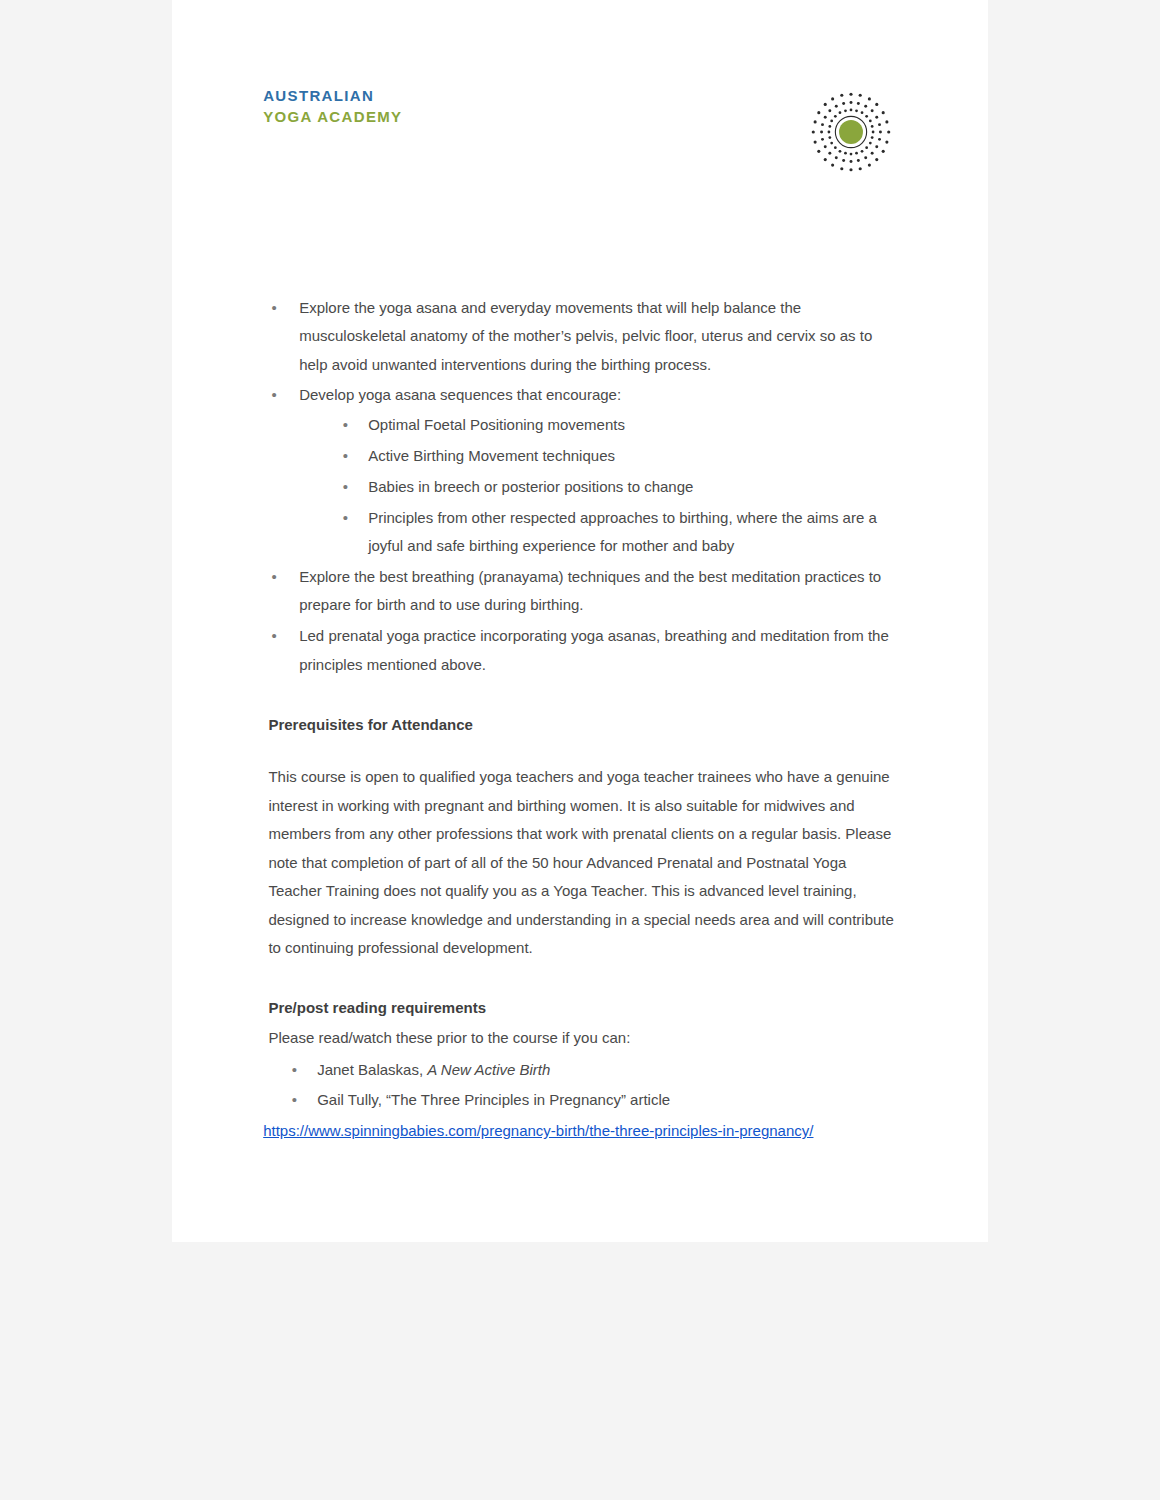Australian
Yoga Academy
Explore the yoga asana and everyday movements that will help balance the musculoskeletal anatomy of the mother’s pelvis, pelvic floor, uterus and cervix so as to help avoid unwanted interventions during the birthing process.
Develop yoga asana sequences that encourage:
Optimal Foetal Positioning movements
Active Birthing Movement techniques
Babies in breech or posterior positions to change
Principles from other respected approaches to birthing, where the aims are a joyful and safe birthing experience for mother and baby
Explore the best breathing (pranayama) techniques and the best meditation practices to prepare for birth and to use during birthing.
Led prenatal yoga practice incorporating yoga asanas, breathing and meditation from the principles mentioned above.
Prerequisites for Attendance
This course is open to qualified yoga teachers and yoga teacher trainees who have a genuine interest in working with pregnant and birthing women. It is also suitable for midwives and members from any other professions that work with prenatal clients on a regular basis. Please note that completion of part of all of the 50 hour Advanced Prenatal and Postnatal Yoga Teacher Training does not qualify you as a Yoga Teacher. This is advanced level training, designed to increase knowledge and understanding in a special needs area and will contribute to continuing professional development.
Pre/post reading requirements
Please read/watch these prior to the course if you can:
Janet Balaskas, A New Active Birth
Gail Tully, “The Three Principles in Pregnancy” article
https://www.spinningbabies.com/pregnancy-birth/the-three-principles-in-pregnancy/